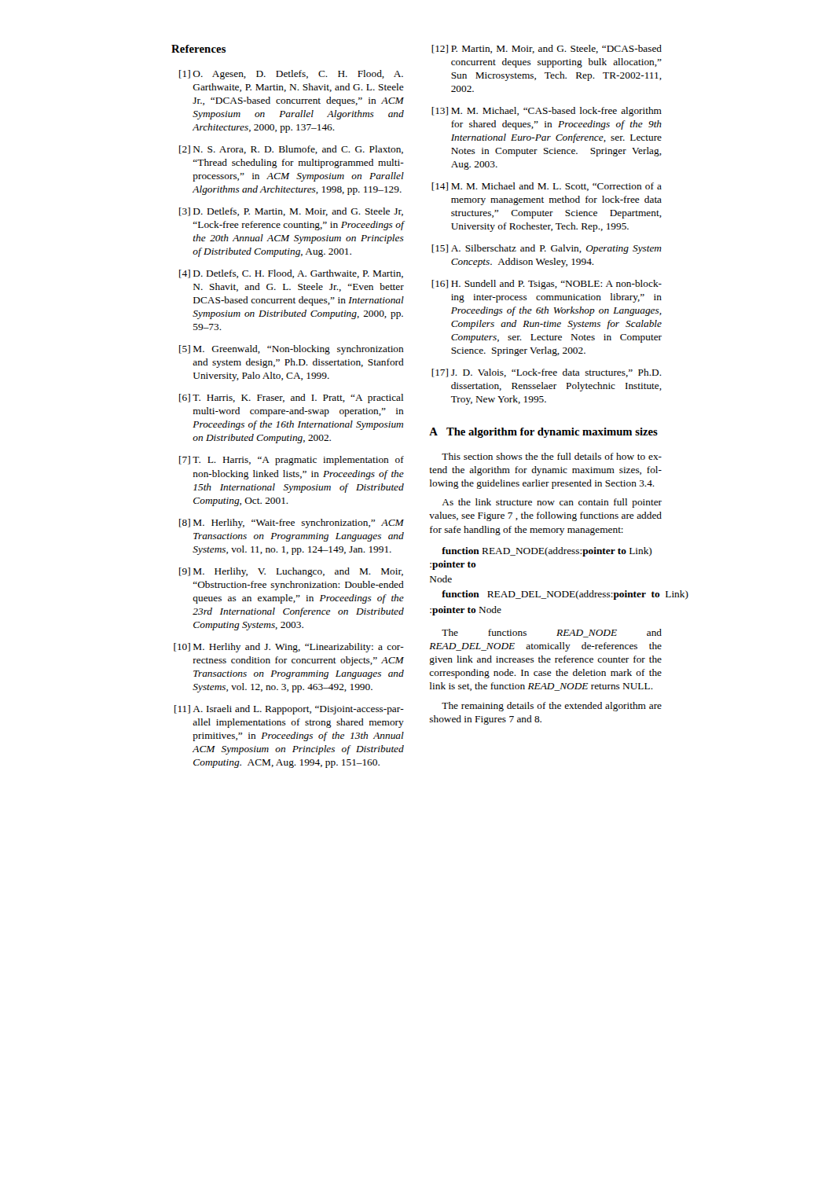References
[1] O. Agesen, D. Detlefs, C. H. Flood, A. Garthwaite, P. Martin, N. Shavit, and G. L. Steele Jr., “DCAS-based concurrent deques,” in ACM Symposium on Parallel Algorithms and Architectures, 2000, pp. 137–146.
[2] N. S. Arora, R. D. Blumofe, and C. G. Plaxton, “Thread scheduling for multiprogrammed multiprocessors,” in ACM Symposium on Parallel Algorithms and Architectures, 1998, pp. 119–129.
[3] D. Detlefs, P. Martin, M. Moir, and G. Steele Jr, “Lock-free reference counting,” in Proceedings of the 20th Annual ACM Symposium on Principles of Distributed Computing, Aug. 2001.
[4] D. Detlefs, C. H. Flood, A. Garthwaite, P. Martin, N. Shavit, and G. L. Steele Jr., “Even better DCAS-based concurrent deques,” in International Symposium on Distributed Computing, 2000, pp. 59–73.
[5] M. Greenwald, “Non-blocking synchronization and system design,” Ph.D. dissertation, Stanford University, Palo Alto, CA, 1999.
[6] T. Harris, K. Fraser, and I. Pratt, “A practical multi-word compare-and-swap operation,” in Proceedings of the 16th International Symposium on Distributed Computing, 2002.
[7] T. L. Harris, “A pragmatic implementation of non-blocking linked lists,” in Proceedings of the 15th International Symposium of Distributed Computing, Oct. 2001.
[8] M. Herlihy, “Wait-free synchronization,” ACM Transactions on Programming Languages and Systems, vol. 11, no. 1, pp. 124–149, Jan. 1991.
[9] M. Herlihy, V. Luchangco, and M. Moir, “Obstruction-free synchronization: Double-ended queues as an example,” in Proceedings of the 23rd International Conference on Distributed Computing Systems, 2003.
[10] M. Herlihy and J. Wing, “Linearizability: a correctness condition for concurrent objects,” ACM Transactions on Programming Languages and Systems, vol. 12, no. 3, pp. 463–492, 1990.
[11] A. Israeli and L. Rappoport, “Disjoint-access-parallel implementations of strong shared memory primitives,” in Proceedings of the 13th Annual ACM Symposium on Principles of Distributed Computing. ACM, Aug. 1994, pp. 151–160.
[12] P. Martin, M. Moir, and G. Steele, “DCAS-based concurrent deques supporting bulk allocation,” Sun Microsystems, Tech. Rep. TR-2002-111, 2002.
[13] M. M. Michael, “CAS-based lock-free algorithm for shared deques,” in Proceedings of the 9th International Euro-Par Conference, ser. Lecture Notes in Computer Science. Springer Verlag, Aug. 2003.
[14] M. M. Michael and M. L. Scott, “Correction of a memory management method for lock-free data structures,” Computer Science Department, University of Rochester, Tech. Rep., 1995.
[15] A. Silberschatz and P. Galvin, Operating System Concepts. Addison Wesley, 1994.
[16] H. Sundell and P. Tsigas, “NOBLE: A non-blocking inter-process communication library,” in Proceedings of the 6th Workshop on Languages, Compilers and Run-time Systems for Scalable Computers, ser. Lecture Notes in Computer Science. Springer Verlag, 2002.
[17] J. D. Valois, “Lock-free data structures,” Ph.D. dissertation, Rensselaer Polytechnic Institute, Troy, New York, 1995.
A The algorithm for dynamic maximum sizes
This section shows the the full details of how to extend the algorithm for dynamic maximum sizes, following the guidelines earlier presented in Section 3.4.
As the link structure now can contain full pointer values, see Figure 7 , the following functions are added for safe handling of the memory management:
function READ_NODE(address:pointer to Link) :pointer to
Node
function READ_DEL_NODE(address:pointer to Link)
:pointer to Node
The functions READ_NODE and READ_DEL_NODE atomically de-references the given link and increases the reference counter for the corresponding node. In case the deletion mark of the link is set, the function READ_NODE returns NULL.
The remaining details of the extended algorithm are showed in Figures 7 and 8.